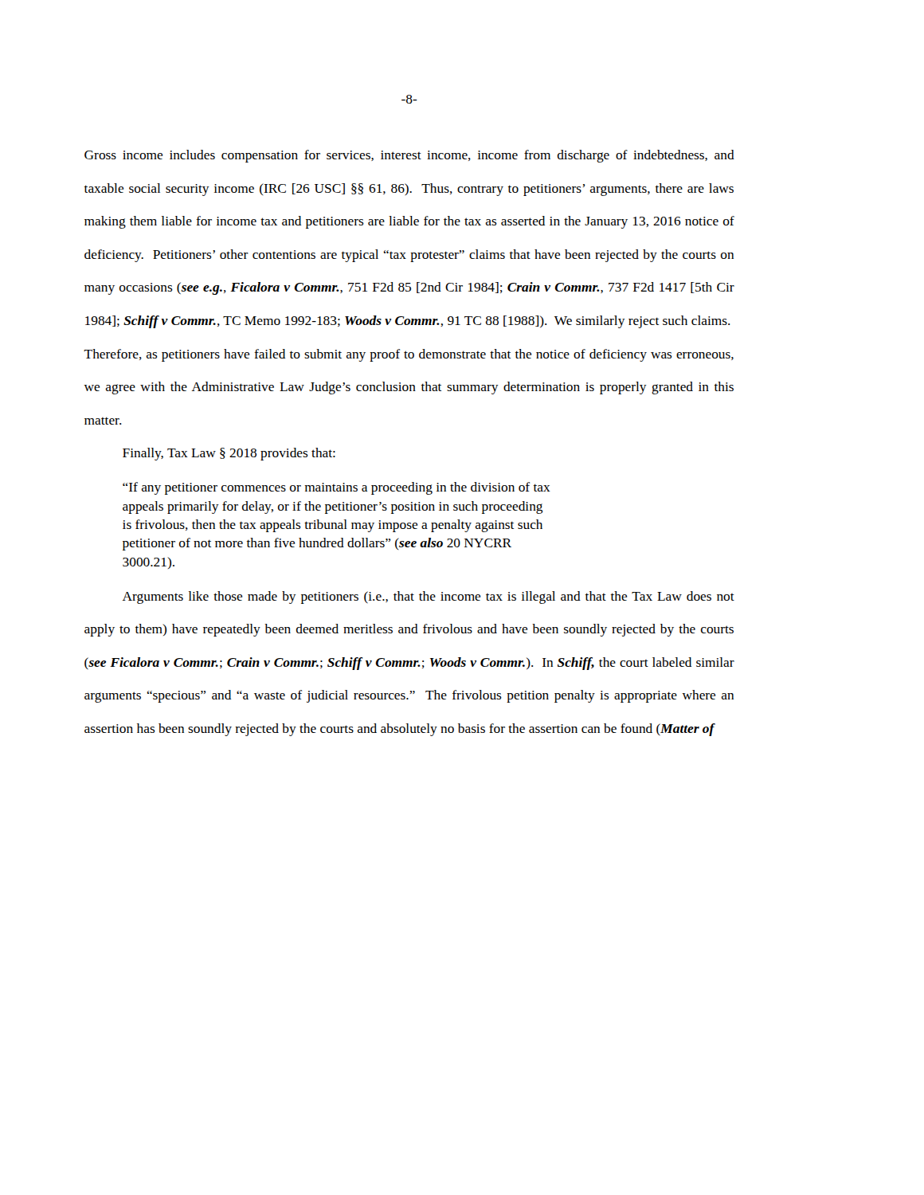-8-
Gross income includes compensation for services, interest income, income from discharge of indebtedness, and taxable social security income (IRC [26 USC] §§ 61, 86). Thus, contrary to petitioners’ arguments, there are laws making them liable for income tax and petitioners are liable for the tax as asserted in the January 13, 2016 notice of deficiency. Petitioners’ other contentions are typical “tax protester” claims that have been rejected by the courts on many occasions (see e.g., Ficalora v Commr., 751 F2d 85 [2nd Cir 1984]; Crain v Commr., 737 F2d 1417 [5th Cir 1984]; Schiff v Commr., TC Memo 1992-183; Woods v Commr., 91 TC 88 [1988]). We similarly reject such claims. Therefore, as petitioners have failed to submit any proof to demonstrate that the notice of deficiency was erroneous, we agree with the Administrative Law Judge’s conclusion that summary determination is properly granted in this matter.
Finally, Tax Law § 2018 provides that:
“If any petitioner commences or maintains a proceeding in the division of tax appeals primarily for delay, or if the petitioner’s position in such proceeding is frivolous, then the tax appeals tribunal may impose a penalty against such petitioner of not more than five hundred dollars” (see also 20 NYCRR 3000.21).
Arguments like those made by petitioners (i.e., that the income tax is illegal and that the Tax Law does not apply to them) have repeatedly been deemed meritless and frivolous and have been soundly rejected by the courts (see Ficalora v Commr.; Crain v Commr.; Schiff v Commr.; Woods v Commr.). In Schiff, the court labeled similar arguments “specious” and “a waste of judicial resources.” The frivolous petition penalty is appropriate where an assertion has been soundly rejected by the courts and absolutely no basis for the assertion can be found (Matter of